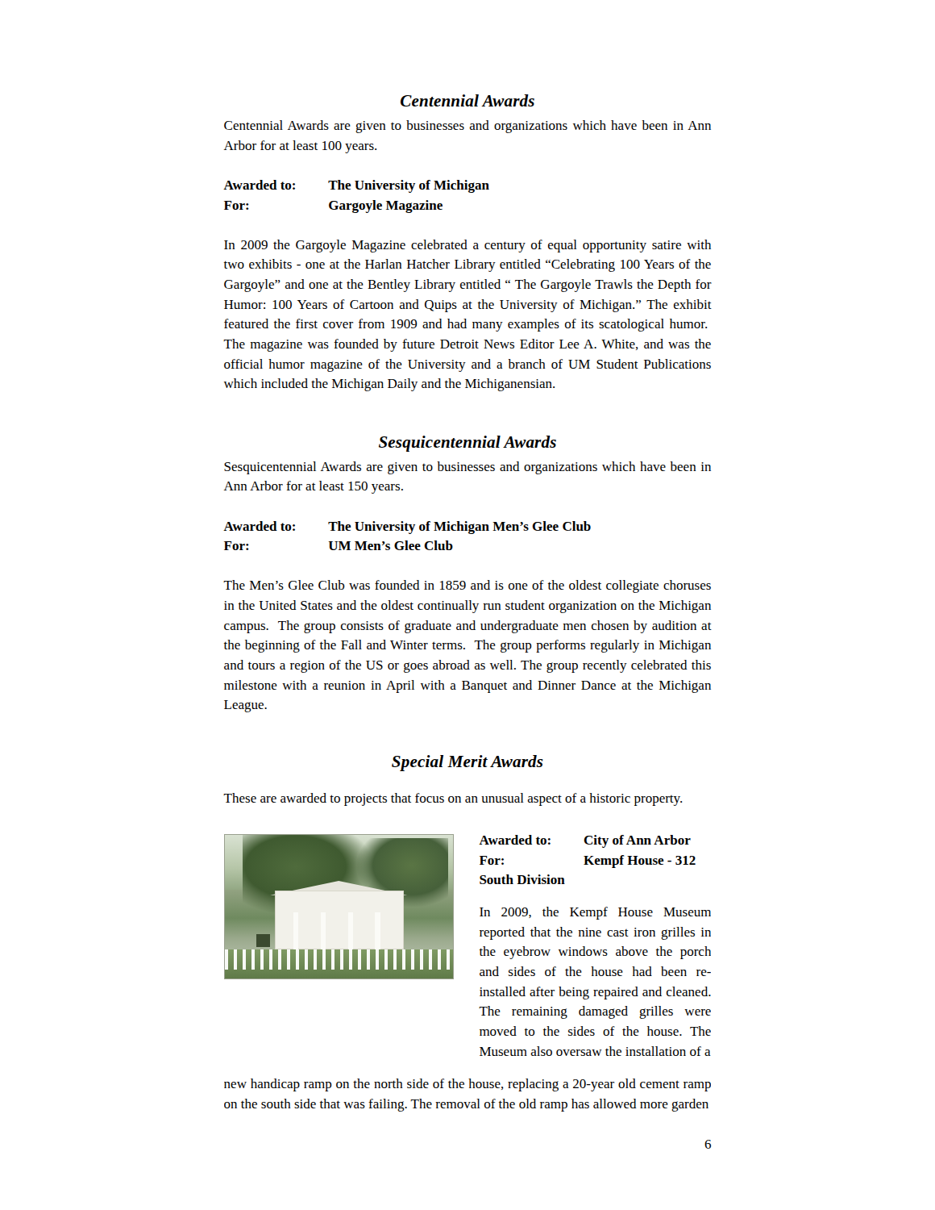Centennial Awards
Centennial Awards are given to businesses and organizations which have been in Ann Arbor for at least 100 years.
Awarded to: The University of Michigan
For: Gargoyle Magazine
In 2009 the Gargoyle Magazine celebrated a century of equal opportunity satire with two exhibits - one at the Harlan Hatcher Library entitled “Celebrating 100 Years of the Gargoyle” and one at the Bentley Library entitled “ The Gargoyle Trawls the Depth for Humor: 100 Years of Cartoon and Quips at the University of Michigan.” The exhibit featured the first cover from 1909 and had many examples of its scatological humor. The magazine was founded by future Detroit News Editor Lee A. White, and was the official humor magazine of the University and a branch of UM Student Publications which included the Michigan Daily and the Michiganensian.
Sesquicentennial Awards
Sesquicentennial Awards are given to businesses and organizations which have been in Ann Arbor for at least 150 years.
Awarded to: The University of Michigan Men’s Glee Club
For: UM Men’s Glee Club
The Men’s Glee Club was founded in 1859 and is one of the oldest collegiate choruses in the United States and the oldest continually run student organization on the Michigan campus. The group consists of graduate and undergraduate men chosen by audition at the beginning of the Fall and Winter terms. The group performs regularly in Michigan and tours a region of the US or goes abroad as well. The group recently celebrated this milestone with a reunion in April with a Banquet and Dinner Dance at the Michigan League.
Special Merit Awards
These are awarded to projects that focus on an unusual aspect of a historic property.
Awarded to: City of Ann Arbor
For: Kempf House - 312 South Division
In 2009, the Kempf House Museum reported that the nine cast iron grilles in the eyebrow windows above the porch and sides of the house had been re-installed after being repaired and cleaned. The remaining damaged grilles were moved to the sides of the house. The Museum also oversaw the installation of a
new handicap ramp on the north side of the house, replacing a 20-year old cement ramp on the south side that was failing. The removal of the old ramp has allowed more garden
6